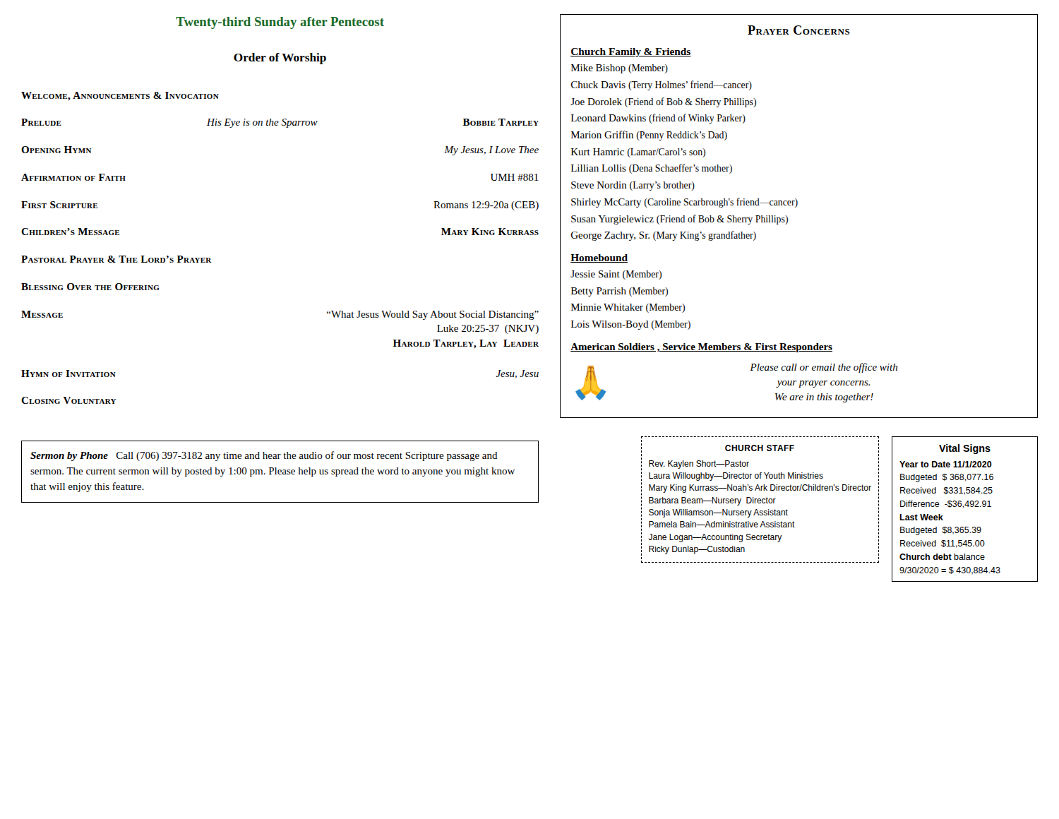Twenty-third Sunday after Pentecost
Order of Worship
Welcome, Announcements & Invocation
Prelude Bobbie Tarpley
His Eye is on the Sparrow
Opening Hymn My Jesus, I Love Thee
Affirmation of Faith UMH #881
First Scripture Romans 12:9-20a (CEB)
Children’s Message Mary King Kurrass
Pastoral Prayer & The Lord’s Prayer
Blessing Over the Offering
Message
“What Jesus Would Say About Social Distancing”
Luke 20:25-37 (NKJV)
Harold Tarpley, Lay Leader
Hymn of Invitation Jesu, Jesu
Closing Voluntary
Sermon by Phone Call (706) 397-3182 any time and hear the audio of our most recent Scripture passage and sermon. The current sermon will by posted by 1:00 pm. Please help us spread the word to anyone you might know that will enjoy this feature.
Prayer Concerns
Church Family & Friends
Mike Bishop (Member)
Chuck Davis (Terry Holmes’ friend—cancer)
Joe Dorolek (Friend of Bob & Sherry Phillips)
Leonard Dawkins (friend of Winky Parker)
Marion Griffin (Penny Reddick’s Dad)
Kurt Hamric (Lamar/Carol’s son)
Lillian Lollis (Dena Schaeffer’s mother)
Steve Nordin (Larry’s brother)
Shirley McCarty (Caroline Scarbrough's friend—cancer)
Susan Yurgielewicz (Friend of Bob & Sherry Phillips)
George Zachry, Sr. (Mary King’s grandfather)
Homebound
Jessie Saint (Member)
Betty Parrish (Member)
Minnie Whitaker (Member)
Lois Wilson-Boyd (Member)
American Soldiers , Service Members & First Responders
🙏
Please call or email the office with
your prayer concerns.
We are in this together!
CHURCH STAFF
Rev. Kaylen Short—Pastor
Laura Willoughby—Director of Youth Ministries
Mary King Kurrass—Noah’s Ark Director/Children's Director
Barbara Beam—Nursery Director
Sonja Williamson—Nursery Assistant
Pamela Bain—Administrative Assistant
Jane Logan—Accounting Secretary
Ricky Dunlap—Custodian
Vital Signs
Year to Date 11/1/2020
Budgeted $ 368,077.16
Received $331,584.25
Difference -$36,492.91
Last Week
Budgeted $8,365.39
Received $11,545.00
Church debt balance
9/30/2020 = $ 430,884.43